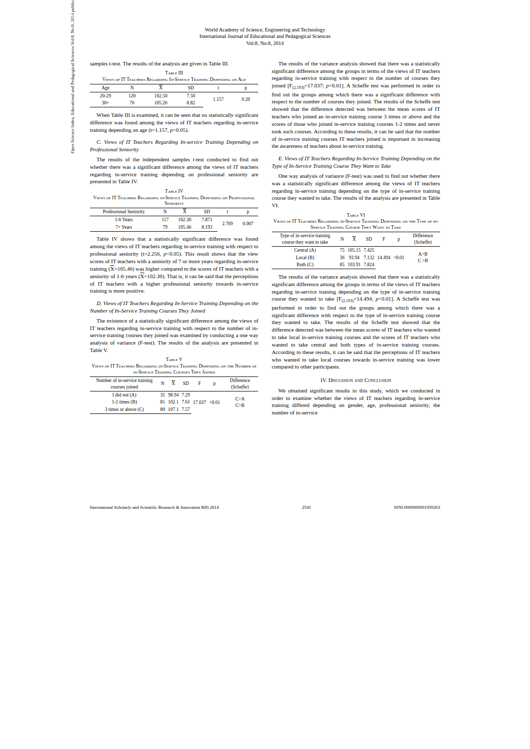Open Science Index, Educational and Pedagogical Sciences Vol:8, No:8, 2014 publications.waset.org/9999056/pdf
World Academy of Science, Engineering and Technology
International Journal of Educational and Pedagogical Sciences
Vol:8, No:8, 2014
samples t-test. The results of the analysis are given in Table III.
Table III
Views of IT Teachers Regarding In-Service Training Depending on Age
| Age | N | X | SD | t | p |
| --- | --- | --- | --- | --- | --- |
| 20-29 | 120 | 102.50 | 7.50 | 1.157 | 0.20 |
| 30+ | 76 | 105.26 | 8.82 |
When Table III is examined, it can be seen that no statistically significant difference was found among the views of IT teachers regarding in-service training depending on age (t=1.157, p>0.05).
C. Views of IT Teachers Regarding In-service Training Depending on Professional Seniority
The results of the independent samples t-test conducted to find out whether there was a significant difference among the views of IT teachers regarding in-service training depending on professional seniority are presented in Table IV.
Table IV
Views of IT Teachers Regarding in-Service Training Depending on Professional Seniority
| Professional Seniority | N | X | SD | t | p |
| --- | --- | --- | --- | --- | --- |
| 1-6 Years | 117 | 102.30 | 7.871 | 2.709 | 0.007 |
| 7+ Years | 79 | 105.46 | 8.193 |
Table IV shows that a statistically significant difference was found among the views of IT teachers regarding in-service training with respect to professional seniority (t=2.256, p<0.05). This result shows that the view scores of IT teachers with a seniority of 7 or more years regarding in-service training (X=105.46) was higher compared to the scores of IT teachers with a seniority of 1-6 years (X=102.30). That is, it can be said that the perceptions of IT teachers with a higher professional seniority towards in-service training is more positive.
D. Views of IT Teachers Regarding In-Service Training Depending on the Number of In-Service Training Courses They Joined
The existence of a statistically significant difference among the views of IT teachers regarding in-service training with respect to the number of in-service training courses they joined was examined by conducting a one way analysis of variance (F-test). The results of the analysis are presented in Table V.
Table V
Views of IT Teachers Regarding in-Service Training Depending on the Number of in-Service Training Courses They Joined
| Number of in-service training courses joined | N | X | SD | F | p | Difference (Scheffe) |
| --- | --- | --- | --- | --- | --- | --- |
| I did not (A) | 35 | 98.94 | 7.29 | 17.037 | <0.01 | C>A C>B |
| 1-2 times (B) | 81 | 102.1 | 7.61 |
| 3 times or above (C) | 80 | 107.1 | 7.57 |
The results of the variance analysis showed that there was a statistically significant difference among the groups in terms of the views of IT teachers regarding in-service training with respect to the number of courses they joined [F(2,193)=17.037; p<0.01]. A Scheffe test was performed in order to find out the groups among which there was a significant difference with respect to the number of courses they joined. The results of the Scheffe test showed that the difference detected was between the mean scores of IT teachers who joined an in-service training course 3 times or above and the scores of those who joined in-service training courses 1-2 times and never took such courses. According to these results, it can be said that the number of in-service training courses IT teachers joined is important in increasing the awareness of teachers about in-service training.
E. Views of IT Teachers Regarding In-Service Training Depending on the Type of In-Service Training Course They Want to Take
One way analysis of variance (F-test) was used to find out whether there was a statistically significant difference among the views of IT teachers regarding in-service training depending on the type of in-service training course they wanted to take. The results of the analysis are presented in Table VI.
Table VI
Views of IT Teachers Regarding in-Service Training Depending on the Type of in-Service Training Course They Want to Take
| Type of in-service training course they want to take | N | X | SD | F | p | Difference (Scheffe) |
| --- | --- | --- | --- | --- | --- | --- |
| Central (A) | 75 | 105.15 | 7.425 | 14.494 | <0.01 | A>B C >B |
| Local (B) | 36 | 93.94 | 7.132 |
| Both (C) | 85 | 103.91 | 7.824 |
The results of the variance analysis showed that there was a statistically significant difference among the groups in terms of the views of IT teachers regarding in-service training depending on the type of in-service training course they wanted to take [F(2,193)=14.494; p<0.01]. A Scheffe test was performed in order to find out the groups among which there was a significant difference with respect to the type of in-service training course they wanted to take. The results of the Scheffe test showed that the difference detected was between the mean scores of IT teachers who wanted to take local in-service training courses and the scores of IT teachers who wanted to take central and both types of in-service training courses. According to these results, it can be said that the perceptions of IT teachers who wanted to take local courses towards in-service training was lower compared to other participants.
IV. Discussion and Conclusion
We obtained significant results in this study, which we conducted in order to examine whether the views of IT teachers regarding in-service training differed depending on gender, age, professional seniority, the number of in-service
International Scholarly and Scientific Research & Innovation 8(8) 2014 2541 ISNI:0000000091950263